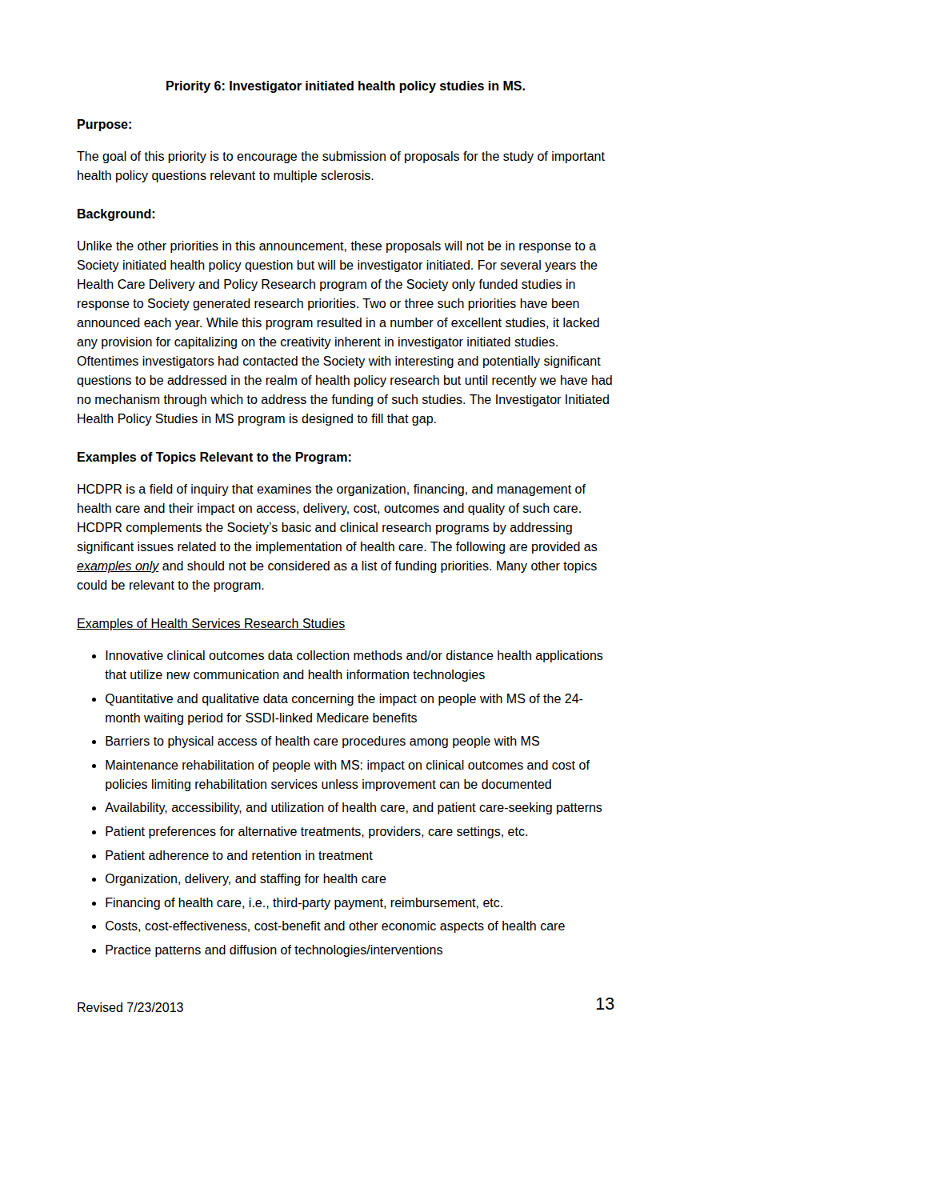Priority 6: Investigator initiated health policy studies in MS.
Purpose:
The goal of this priority is to encourage the submission of proposals for the study of important health policy questions relevant to multiple sclerosis.
Background:
Unlike the other priorities in this announcement, these proposals will not be in response to a Society initiated health policy question but will be investigator initiated. For several years the Health Care Delivery and Policy Research program of the Society only funded studies in response to Society generated research priorities. Two or three such priorities have been announced each year. While this program resulted in a number of excellent studies, it lacked any provision for capitalizing on the creativity inherent in investigator initiated studies. Oftentimes investigators had contacted the Society with interesting and potentially significant questions to be addressed in the realm of health policy research but until recently we have had no mechanism through which to address the funding of such studies. The Investigator Initiated Health Policy Studies in MS program is designed to fill that gap.
Examples of Topics Relevant to the Program:
HCDPR is a field of inquiry that examines the organization, financing, and management of health care and their impact on access, delivery, cost, outcomes and quality of such care. HCDPR complements the Society’s basic and clinical research programs by addressing significant issues related to the implementation of health care. The following are provided as examples only and should not be considered as a list of funding priorities. Many other topics could be relevant to the program.
Examples of Health Services Research Studies
Innovative clinical outcomes data collection methods and/or distance health applications that utilize new communication and health information technologies
Quantitative and qualitative data concerning the impact on people with MS of the 24-month waiting period for SSDI-linked Medicare benefits
Barriers to physical access of health care procedures among people with MS
Maintenance rehabilitation of people with MS: impact on clinical outcomes and cost of policies limiting rehabilitation services unless improvement can be documented
Availability, accessibility, and utilization of health care, and patient care-seeking patterns
Patient preferences for alternative treatments, providers, care settings, etc.
Patient adherence to and retention in treatment
Organization, delivery, and staffing for health care
Financing of health care, i.e., third-party payment, reimbursement, etc.
Costs, cost-effectiveness, cost-benefit and other economic aspects of health care
Practice patterns and diffusion of technologies/interventions
Revised 7/23/2013 13